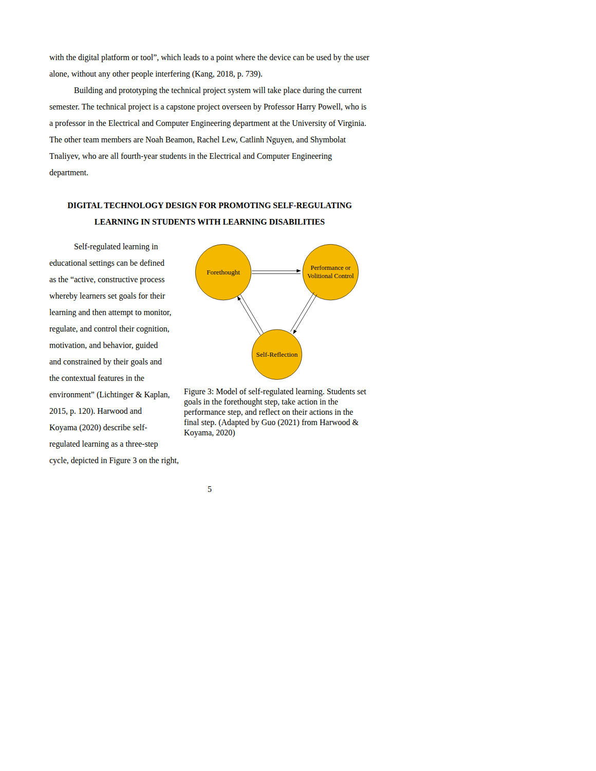with the digital platform or tool”, which leads to a point where the device can be used by the user alone, without any other people interfering (Kang, 2018, p. 739).
Building and prototyping the technical project system will take place during the current semester. The technical project is a capstone project overseen by Professor Harry Powell, who is a professor in the Electrical and Computer Engineering department at the University of Virginia. The other team members are Noah Beamon, Rachel Lew, Catlinh Nguyen, and Shymbolat Tnaliyev, who are all fourth-year students in the Electrical and Computer Engineering department.
Digital Technology Design for Promoting Self-Regulating Learning in Students with Learning Disabilities
Forethought Performance or Volitional Control Self-Reflection
Figure 3: Model of self-regulated learning. Students set goals in the forethought step, take action in the performance step, and reflect on their actions in the final step. (Adapted by Guo (2021) from Harwood & Koyama, 2020)
Self-regulated learning in educational settings can be defined as the “active, constructive process whereby learners set goals for their learning and then attempt to monitor, regulate, and control their cognition, motivation, and behavior, guided and constrained by their goals and the contextual features in the environment” (Lichtinger & Kaplan, 2015, p. 120). Harwood and Koyama (2020) describe self-regulated learning as a three-step cycle, depicted in Figure 3 on the right,
5